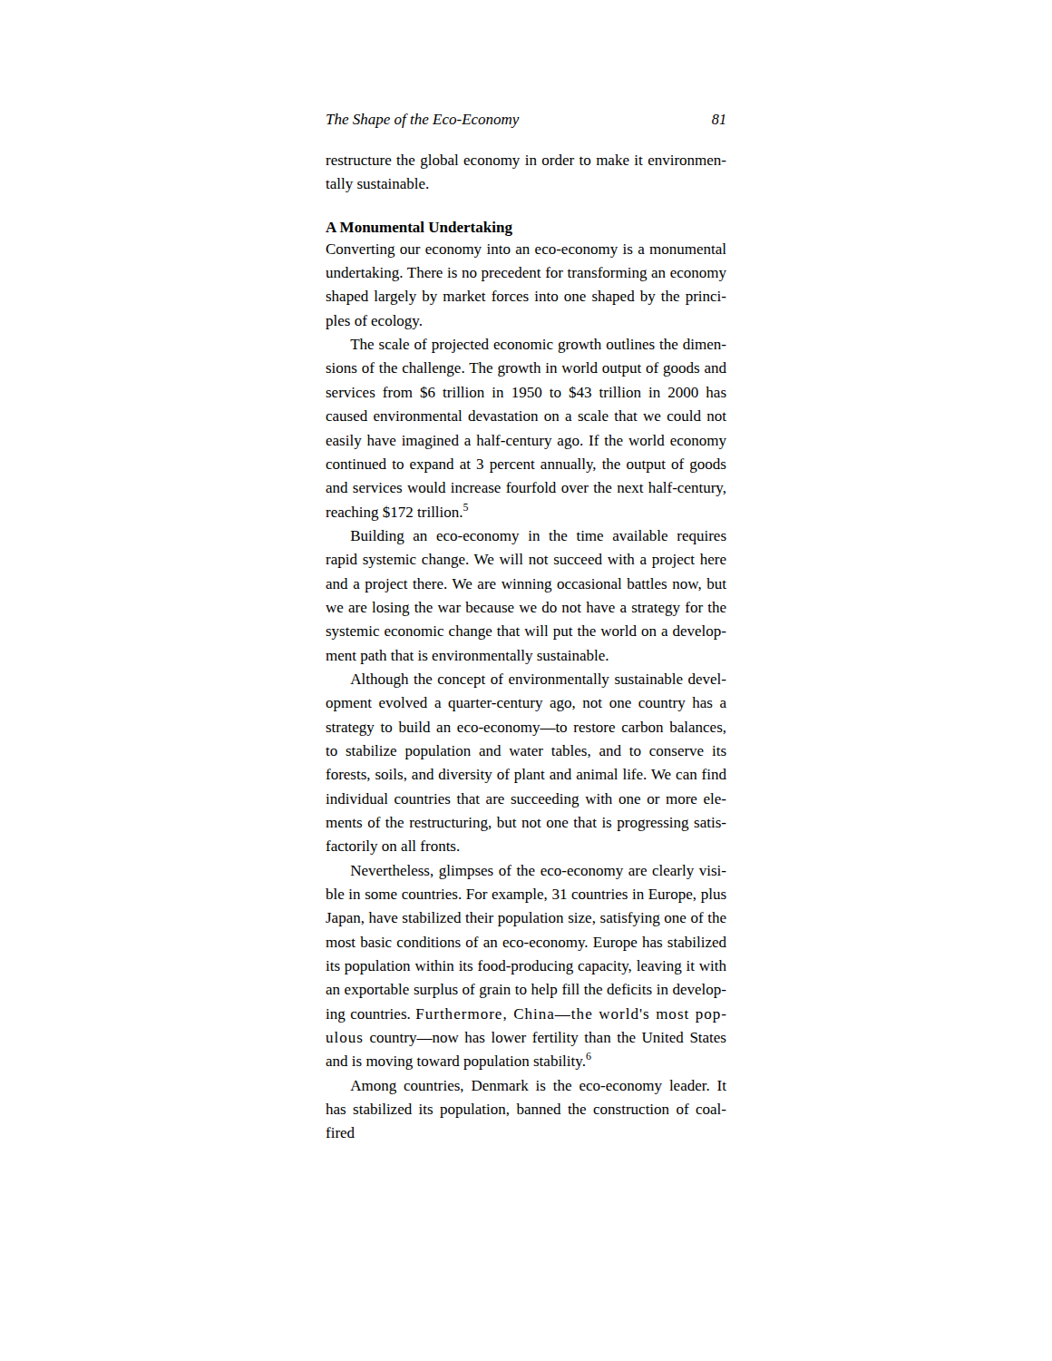The Shape of the Eco-Economy 81
restructure the global economy in order to make it environmentally sustainable.
A Monumental Undertaking
Converting our economy into an eco-economy is a monumental undertaking. There is no precedent for transforming an economy shaped largely by market forces into one shaped by the principles of ecology.
The scale of projected economic growth outlines the dimensions of the challenge. The growth in world output of goods and services from $6 trillion in 1950 to $43 trillion in 2000 has caused environmental devastation on a scale that we could not easily have imagined a half-century ago. If the world economy continued to expand at 3 percent annually, the output of goods and services would increase fourfold over the next half-century, reaching $172 trillion.5
Building an eco-economy in the time available requires rapid systemic change. We will not succeed with a project here and a project there. We are winning occasional battles now, but we are losing the war because we do not have a strategy for the systemic economic change that will put the world on a development path that is environmentally sustainable.
Although the concept of environmentally sustainable development evolved a quarter-century ago, not one country has a strategy to build an eco-economy—to restore carbon balances, to stabilize population and water tables, and to conserve its forests, soils, and diversity of plant and animal life. We can find individual countries that are succeeding with one or more elements of the restructuring, but not one that is progressing satisfactorily on all fronts.
Nevertheless, glimpses of the eco-economy are clearly visible in some countries. For example, 31 countries in Europe, plus Japan, have stabilized their population size, satisfying one of the most basic conditions of an eco-economy. Europe has stabilized its population within its food-producing capacity, leaving it with an exportable surplus of grain to help fill the deficits in developing countries. Furthermore, China—the world's most populous country—now has lower fertility than the United States and is moving toward population stability.6
Among countries, Denmark is the eco-economy leader. It has stabilized its population, banned the construction of coal-fired